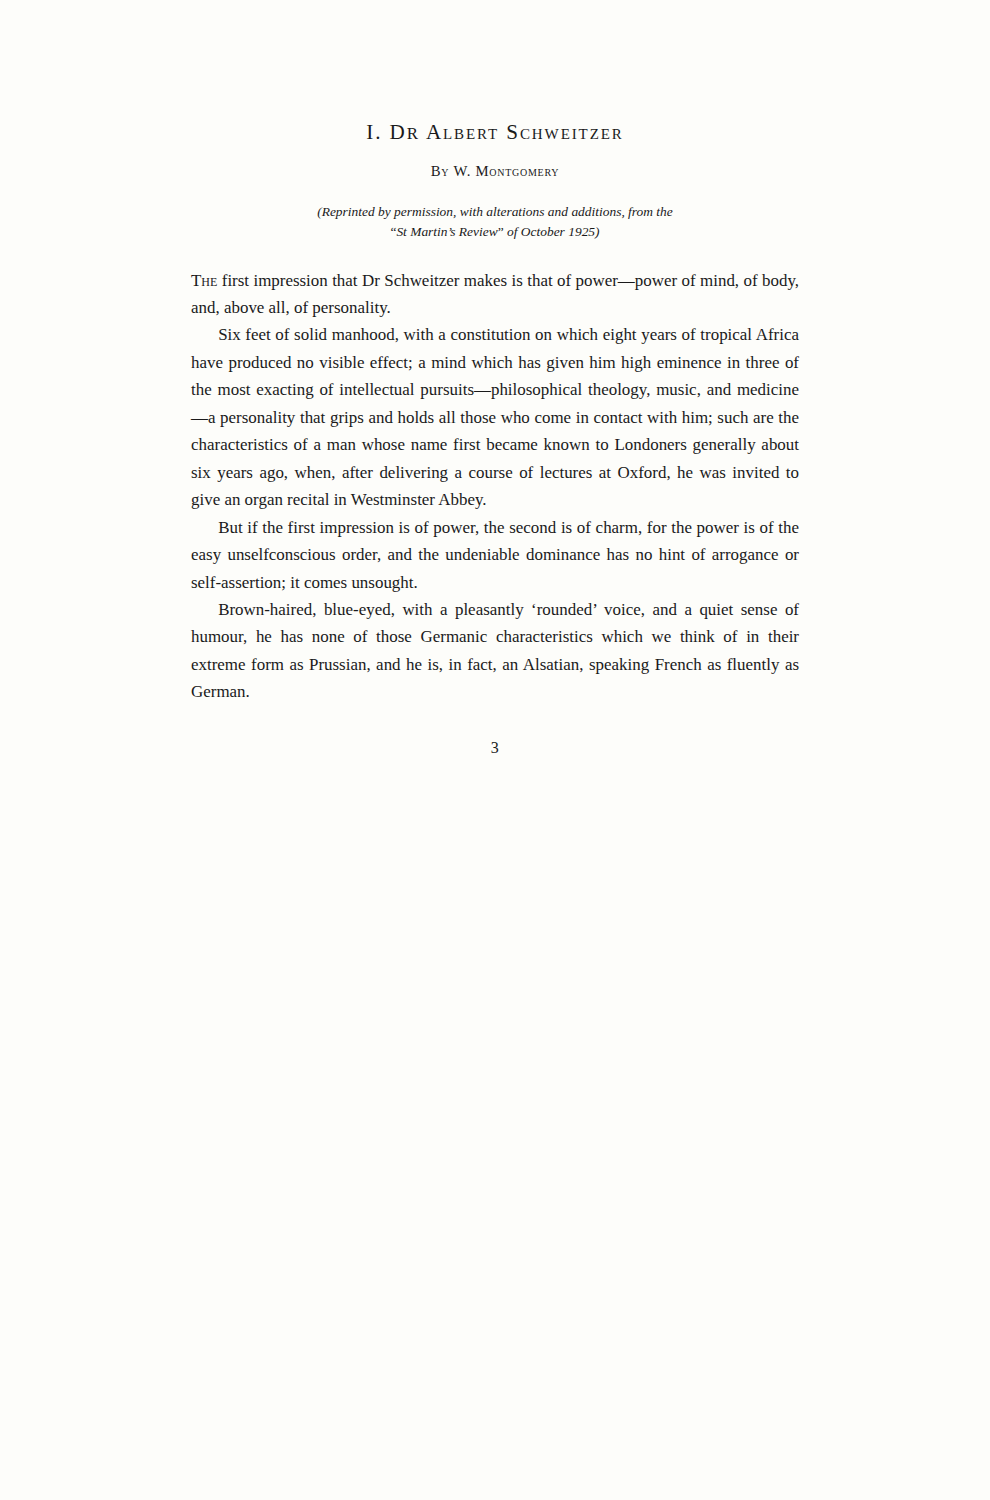I. DR Albert Schweitzer
By W. Montgomery
(Reprinted by permission, with alterations and additions, from the
“St Martin’s Review” of October 1925)
The first impression that Dr Schweitzer makes is that of power—power of mind, of body, and, above all, of personality.
Six feet of solid manhood, with a constitution on which eight years of tropical Africa have produced no visible effect; a mind which has given him high eminence in three of the most exacting of intellectual pursuits—philosophical theology, music, and medicine —a personality that grips and holds all those who come in contact with him; such are the characteristics of a man whose name first became known to Londoners generally about six years ago, when, after delivering a course of lectures at Oxford, he was invited to give an organ recital in Westminster Abbey.
But if the first impression is of power, the second is of charm, for the power is of the easy unselfconscious order, and the undeniable dominance has no hint of arrogance or self-assertion; it comes unsought.
Brown-haired, blue-eyed, with a pleasantly ‘rounded’ voice, and a quiet sense of humour, he has none of those Germanic characteristics which we think of in their extreme form as Prussian, and he is, in fact, an Alsatian, speaking French as fluently as German.
3